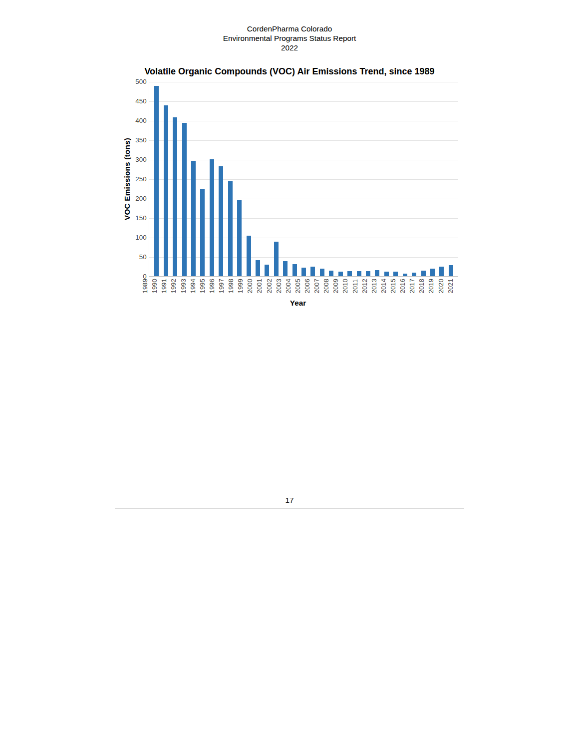CordenPharma Colorado
Environmental Programs Status Report
2022
Volatile Organic Compounds (VOC) Air Emissions Trend, since 1989
VOC Emissions (tons)
500 450 400 350 300 250 200 150 100 50 0
1989
1990
1991
1992
1993
1994
1995
1996
1997
1998
1999
2000
2001
2002
2003
2004
2005
2006
2007
2008
2009
2010
2011
2012
2013
2014
2015
2016
2017
2018
2019
2020
2021
Year
17